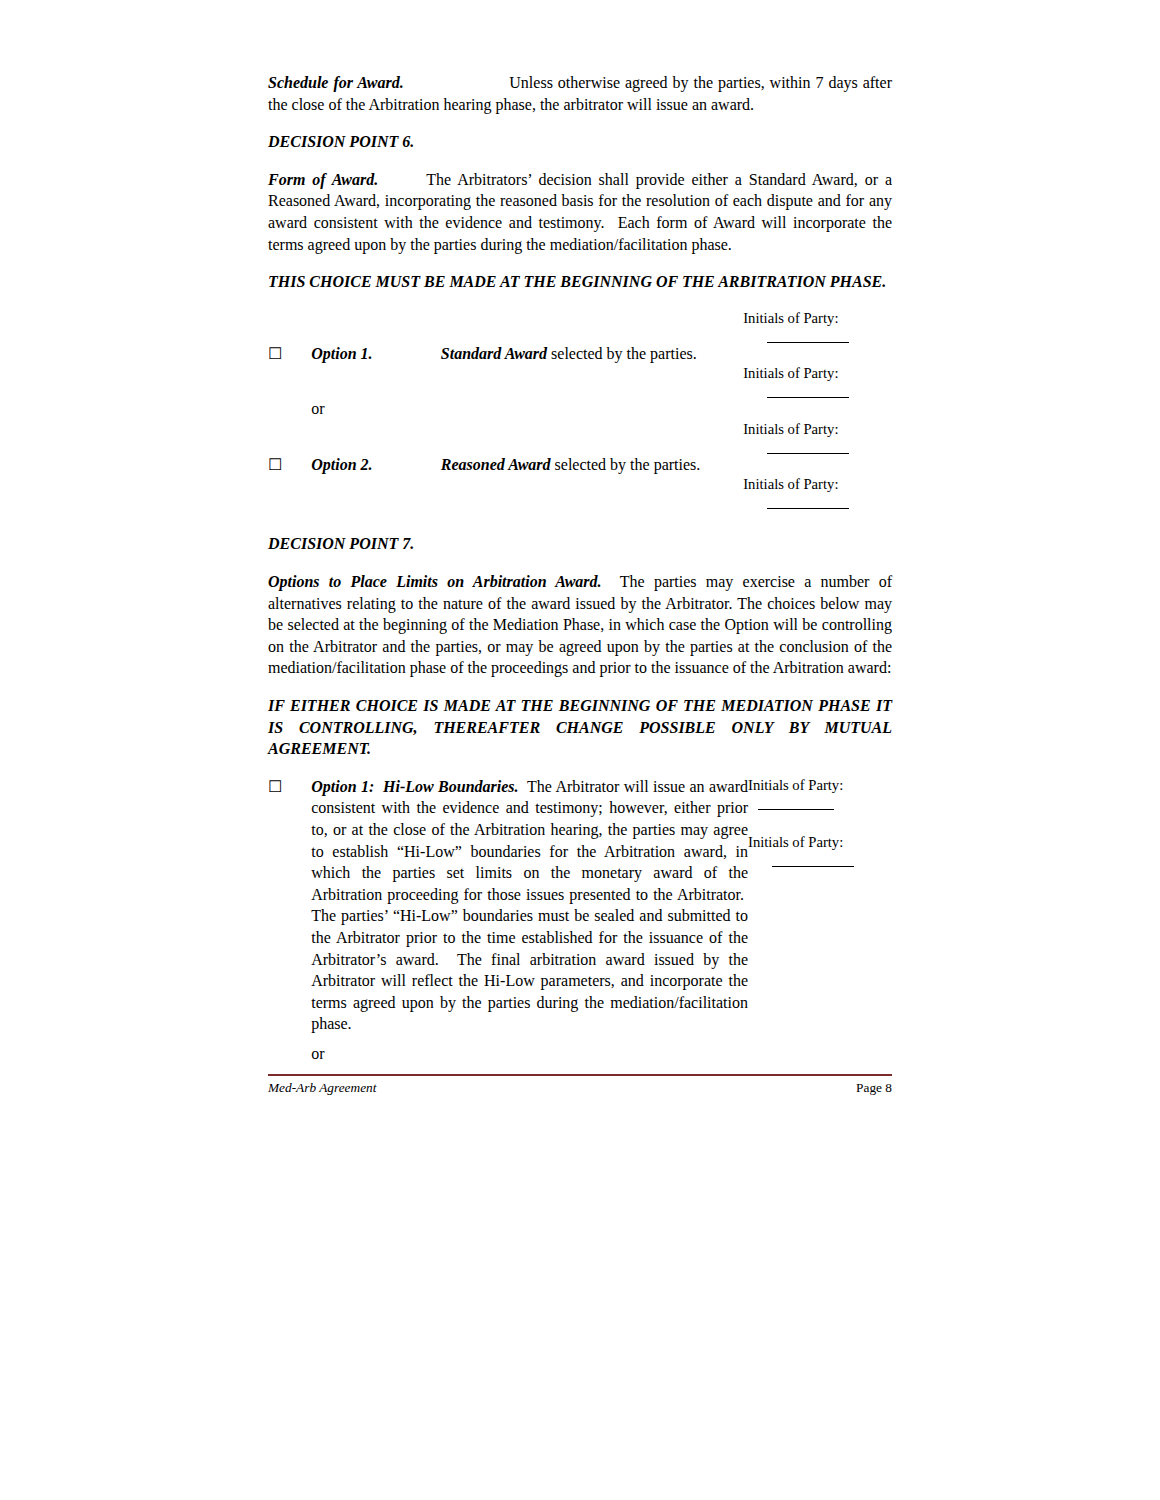Schedule for Award. Unless otherwise agreed by the parties, within 7 days after the close of the Arbitration hearing phase, the arbitrator will issue an award.
DECISION POINT 6.
Form of Award. The Arbitrators’ decision shall provide either a Standard Award, or a Reasoned Award, incorporating the reasoned basis for the resolution of each dispute and for any award consistent with the evidence and testimony. Each form of Award will incorporate the terms agreed upon by the parties during the mediation/facilitation phase.
THIS CHOICE MUST BE MADE AT THE BEGINNING OF THE ARBITRATION PHASE.
| | | | Initials of Party: |
| ☐ | Option 1. | Standard Award selected by the parties. | |
| | | | Initials of Party: |
| | or | | |
| | | | Initials of Party: |
| ☐ | Option 2. | Reasoned Award selected by the parties. | |
| | | | Initials of Party: |
DECISION POINT 7.
Options to Place Limits on Arbitration Award. The parties may exercise a number of alternatives relating to the nature of the award issued by the Arbitrator. The choices below may be selected at the beginning of the Mediation Phase, in which case the Option will be controlling on the Arbitrator and the parties, or may be agreed upon by the parties at the conclusion of the mediation/facilitation phase of the proceedings and prior to the issuance of the Arbitration award:
IF EITHER CHOICE IS MADE AT THE BEGINNING OF THE MEDIATION PHASE IT IS CONTROLLING, THEREAFTER CHANGE POSSIBLE ONLY BY MUTUAL AGREEMENT.
| ☐ | Option 1: Hi-Low Boundaries. The Arbitrator will issue an award consistent with the evidence and testimony; however, either prior to, or at the close of the Arbitration hearing, the parties may agree to establish “Hi-Low” boundaries for the Arbitration award, in which the parties set limits on the monetary award of the Arbitration proceeding for those issues presented to the Arbitrator. The parties’ “Hi-Low” boundaries must be sealed and submitted to the Arbitrator prior to the time established for the issuance of the Arbitrator’s award. The final arbitration award issued by the Arbitrator will reflect the Hi-Low parameters, and incorporate the terms agreed upon by the parties during the mediation/facilitation phase. | Initials of Party: Initials of Party: |
or
Med-Arb Agreement Page 8